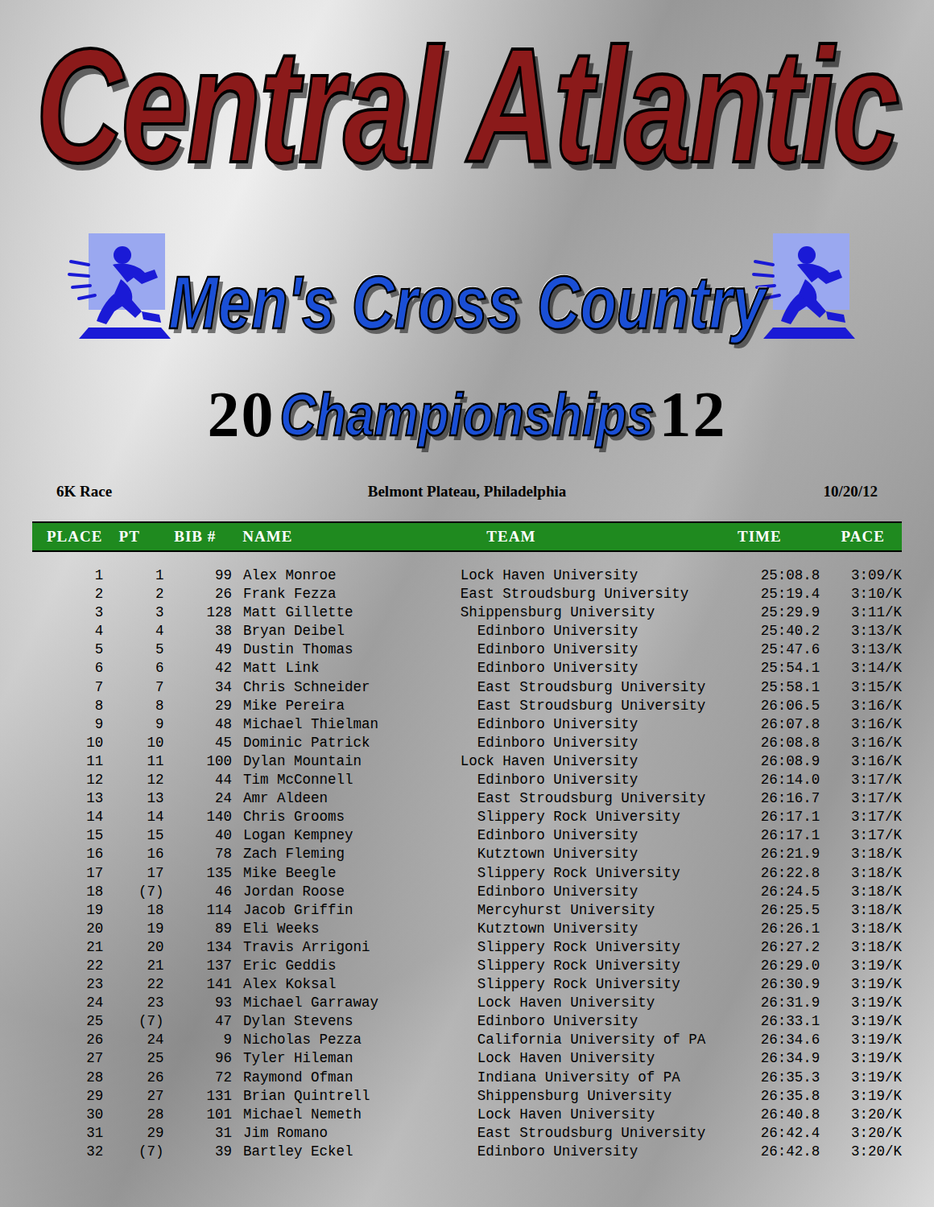Central Atlantic
Men's Cross Country
20 Championships 12
6K Race Belmont Plateau, Philadelphia 10/20/12
PLACE
PT
BIB #
NAME
TEAM
TIME
PACE
1
1
99
Alex Monroe
Lock Haven University
25:08.8
3:09/K
2
2
26
Frank Fezza
East Stroudsburg University
25:19.4
3:10/K
3
3
128
Matt Gillette
Shippensburg University
25:29.9
3:11/K
4
4
38
Bryan Deibel
Edinboro University
25:40.2
3:13/K
5
5
49
Dustin Thomas
Edinboro University
25:47.6
3:13/K
6
6
42
Matt Link
Edinboro University
25:54.1
3:14/K
7
7
34
Chris Schneider
East Stroudsburg University
25:58.1
3:15/K
8
8
29
Mike Pereira
East Stroudsburg University
26:06.5
3:16/K
9
9
48
Michael Thielman
Edinboro University
26:07.8
3:16/K
10
10
45
Dominic Patrick
Edinboro University
26:08.8
3:16/K
11
11
100
Dylan Mountain
Lock Haven University
26:08.9
3:16/K
12
12
44
Tim McConnell
Edinboro University
26:14.0
3:17/K
13
13
24
Amr Aldeen
East Stroudsburg University
26:16.7
3:17/K
14
14
140
Chris Grooms
Slippery Rock University
26:17.1
3:17/K
15
15
40
Logan Kempney
Edinboro University
26:17.1
3:17/K
16
16
78
Zach Fleming
Kutztown University
26:21.9
3:18/K
17
17
135
Mike Beegle
Slippery Rock University
26:22.8
3:18/K
18
(7)
46
Jordan Roose
Edinboro University
26:24.5
3:18/K
19
18
114
Jacob Griffin
Mercyhurst University
26:25.5
3:18/K
20
19
89
Eli Weeks
Kutztown University
26:26.1
3:18/K
21
20
134
Travis Arrigoni
Slippery Rock University
26:27.2
3:18/K
22
21
137
Eric Geddis
Slippery Rock University
26:29.0
3:19/K
23
22
141
Alex Koksal
Slippery Rock University
26:30.9
3:19/K
24
23
93
Michael Garraway
Lock Haven University
26:31.9
3:19/K
25
(7)
47
Dylan Stevens
Edinboro University
26:33.1
3:19/K
26
24
9
Nicholas Pezza
California University of PA
26:34.6
3:19/K
27
25
96
Tyler Hileman
Lock Haven University
26:34.9
3:19/K
28
26
72
Raymond Ofman
Indiana University of PA
26:35.3
3:19/K
29
27
131
Brian Quintrell
Shippensburg University
26:35.8
3:19/K
30
28
101
Michael Nemeth
Lock Haven University
26:40.8
3:20/K
31
29
31
Jim Romano
East Stroudsburg University
26:42.4
3:20/K
32
(7)
39
Bartley Eckel
Edinboro University
26:42.8
3:20/K